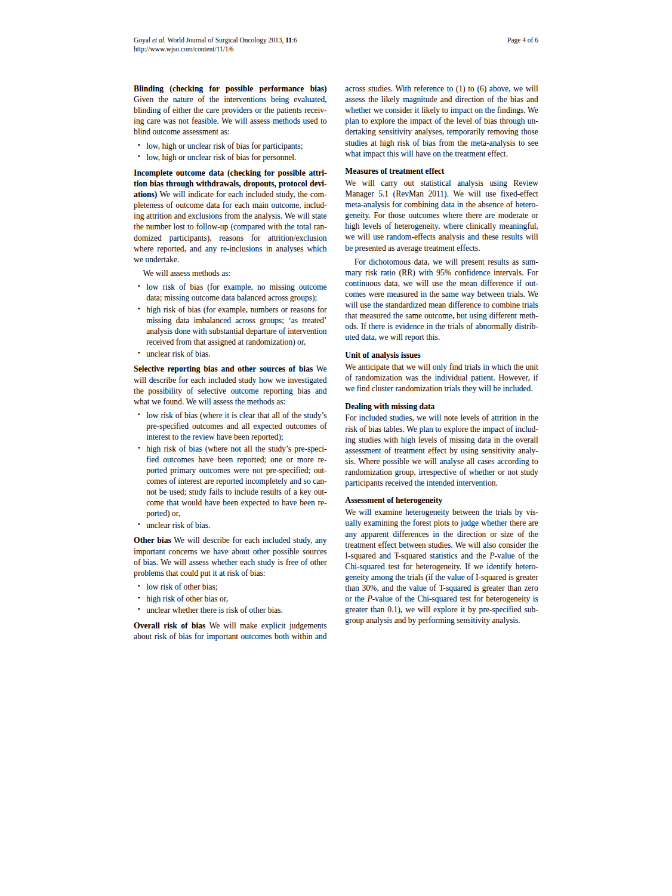Goyal et al. World Journal of Surgical Oncology 2013, 11:6 http://www.wjso.com/content/11/1/6 Page 4 of 6
Blinding (checking for possible performance bias) Given the nature of the interventions being evaluated, blinding of either the care providers or the patients receiving care was not feasible. We will assess methods used to blind outcome assessment as:
low, high or unclear risk of bias for participants;
low, high or unclear risk of bias for personnel.
Incomplete outcome data (checking for possible attrition bias through withdrawals, dropouts, protocol deviations) We will indicate for each included study, the completeness of outcome data for each main outcome, including attrition and exclusions from the analysis. We will state the number lost to follow-up (compared with the total randomized participants), reasons for attrition/exclusion where reported, and any re-inclusions in analyses which we undertake.
We will assess methods as:
low risk of bias (for example, no missing outcome data; missing outcome data balanced across groups);
high risk of bias (for example, numbers or reasons for missing data imbalanced across groups; ‘as treated’ analysis done with substantial departure of intervention received from that assigned at randomization) or,
unclear risk of bias.
Selective reporting bias and other sources of bias We will describe for each included study how we investigated the possibility of selective outcome reporting bias and what we found. We will assess the methods as:
low risk of bias (where it is clear that all of the study’s pre-specified outcomes and all expected outcomes of interest to the review have been reported);
high risk of bias (where not all the study’s pre-specified outcomes have been reported; one or more reported primary outcomes were not pre-specified; outcomes of interest are reported incompletely and so cannot be used; study fails to include results of a key outcome that would have been expected to have been reported) or,
unclear risk of bias.
Other bias We will describe for each included study, any important concerns we have about other possible sources of bias. We will assess whether each study is free of other problems that could put it at risk of bias:
low risk of other bias;
high risk of other bias or,
unclear whether there is risk of other bias.
Overall risk of bias We will make explicit judgements about risk of bias for important outcomes both within and across studies. With reference to (1) to (6) above, we will assess the likely magnitude and direction of the bias and whether we consider it likely to impact on the findings. We plan to explore the impact of the level of bias through undertaking sensitivity analyses, temporarily removing those studies at high risk of bias from the meta-analysis to see what impact this will have on the treatment effect.
Measures of treatment effect
We will carry out statistical analysis using Review Manager 5.1 (RevMan 2011). We will use fixed-effect meta-analysis for combining data in the absence of heterogeneity. For those outcomes where there are moderate or high levels of heterogeneity, where clinically meaningful, we will use random-effects analysis and these results will be presented as average treatment effects.
For dichotomous data, we will present results as summary risk ratio (RR) with 95% confidence intervals. For continuous data, we will use the mean difference if outcomes were measured in the same way between trials. We will use the standardized mean difference to combine trials that measured the same outcome, but using different methods. If there is evidence in the trials of abnormally distributed data, we will report this.
Unit of analysis issues
We anticipate that we will only find trials in which the unit of randomization was the individual patient. However, if we find cluster randomization trials they will be included.
Dealing with missing data
For included studies, we will note levels of attrition in the risk of bias tables. We plan to explore the impact of including studies with high levels of missing data in the overall assessment of treatment effect by using sensitivity analysis. Where possible we will analyse all cases according to randomization group, irrespective of whether or not study participants received the intended intervention.
Assessment of heterogeneity
We will examine heterogeneity between the trials by visually examining the forest plots to judge whether there are any apparent differences in the direction or size of the treatment effect between studies. We will also consider the I-squared and T-squared statistics and the P-value of the Chi-squared test for heterogeneity. If we identify heterogeneity among the trials (if the value of I-squared is greater than 30%, and the value of T-squared is greater than zero or the P-value of the Chi-squared test for heterogeneity is greater than 0.1), we will explore it by pre-specified subgroup analysis and by performing sensitivity analysis.